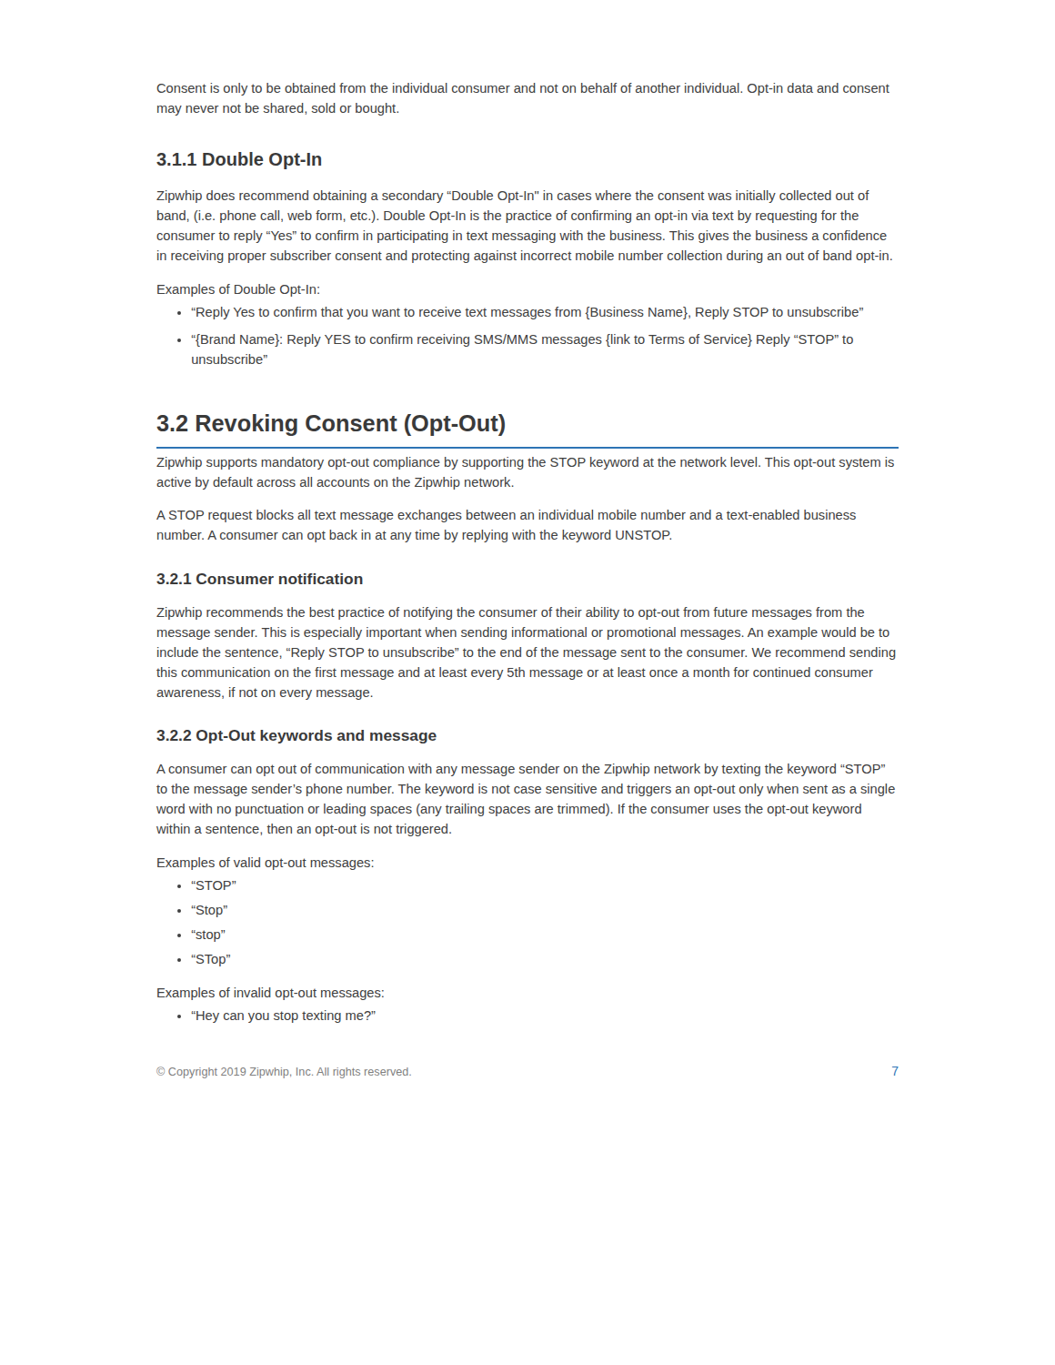Consent is only to be obtained from the individual consumer and not on behalf of another individual. Opt-in data and consent may never not be shared, sold or bought.
3.1.1 Double Opt-In
Zipwhip does recommend obtaining a secondary “Double Opt-In" in cases where the consent was initially collected out of band, (i.e. phone call, web form, etc.). Double Opt-In is the practice of confirming an opt-in via text by requesting for the consumer to reply “Yes” to confirm in participating in text messaging with the business. This gives the business a confidence in receiving proper subscriber consent and protecting against incorrect mobile number collection during an out of band opt-in.
Examples of Double Opt-In:
“Reply Yes to confirm that you want to receive text messages from {Business Name}, Reply STOP to unsubscribe”
“{Brand Name}: Reply YES to confirm receiving SMS/MMS messages {link to Terms of Service} Reply “STOP” to unsubscribe”
3.2 Revoking Consent (Opt-Out)
Zipwhip supports mandatory opt-out compliance by supporting the STOP keyword at the network level. This opt-out system is active by default across all accounts on the Zipwhip network.
A STOP request blocks all text message exchanges between an individual mobile number and a text-enabled business number. A consumer can opt back in at any time by replying with the keyword UNSTOP.
3.2.1 Consumer notification
Zipwhip recommends the best practice of notifying the consumer of their ability to opt-out from future messages from the message sender. This is especially important when sending informational or promotional messages. An example would be to include the sentence, “Reply STOP to unsubscribe” to the end of the message sent to the consumer. We recommend sending this communication on the first message and at least every 5th message or at least once a month for continued consumer awareness, if not on every message.
3.2.2 Opt-Out keywords and message
A consumer can opt out of communication with any message sender on the Zipwhip network by texting the keyword “STOP” to the message sender’s phone number. The keyword is not case sensitive and triggers an opt-out only when sent as a single word with no punctuation or leading spaces (any trailing spaces are trimmed). If the consumer uses the opt-out keyword within a sentence, then an opt-out is not triggered.
Examples of valid opt-out messages:
“STOP”
“Stop”
“stop”
“STop”
Examples of invalid opt-out messages:
“Hey can you stop texting me?”
© Copyright 2019 Zipwhip, Inc. All rights reserved. 7